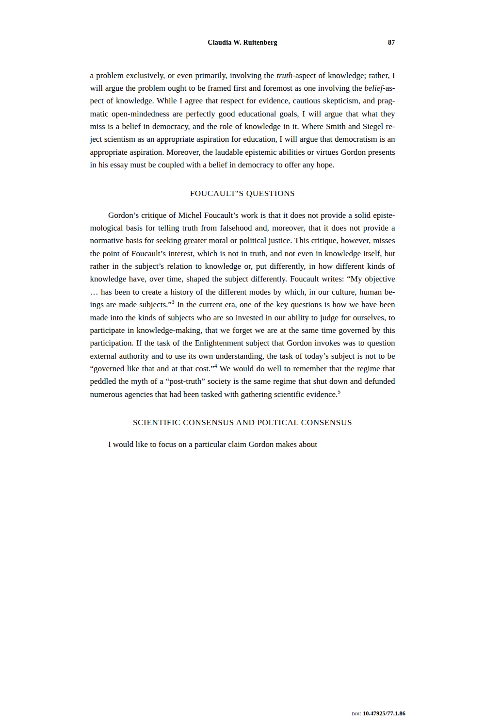Claudia W. Ruitenberg 87
a problem exclusively, or even primarily, involving the truth-aspect of knowledge; rather, I will argue the problem ought to be framed first and foremost as one involving the belief-aspect of knowledge. While I agree that respect for evidence, cautious skepticism, and pragmatic open-mindedness are perfectly good educational goals, I will argue that what they miss is a belief in democracy, and the role of knowledge in it. Where Smith and Siegel reject scientism as an appropriate aspiration for education, I will argue that democratism is an appropriate aspiration. Moreover, the laudable epistemic abilities or virtues Gordon presents in his essay must be coupled with a belief in democracy to offer any hope.
Foucault’s Questions
Gordon’s critique of Michel Foucault’s work is that it does not provide a solid epistemological basis for telling truth from falsehood and, moreover, that it does not provide a normative basis for seeking greater moral or political justice. This critique, however, misses the point of Foucault’s interest, which is not in truth, and not even in knowledge itself, but rather in the subject’s relation to knowledge or, put differently, in how different kinds of knowledge have, over time, shaped the subject differently. Foucault writes: “My objective … has been to create a history of the different modes by which, in our culture, human beings are made subjects.”3 In the current era, one of the key questions is how we have been made into the kinds of subjects who are so invested in our ability to judge for ourselves, to participate in knowledge-making, that we forget we are at the same time governed by this participation. If the task of the Enlightenment subject that Gordon invokes was to question external authority and to use its own understanding, the task of today’s subject is not to be “governed like that and at that cost.”4 We would do well to remember that the regime that peddled the myth of a “post-truth” society is the same regime that shut down and defunded numerous agencies that had been tasked with gathering scientific evidence.5
Scientific Consensus and Poltical Consensus
I would like to focus on a particular claim Gordon makes about
doi: 10.47925/77.1.86